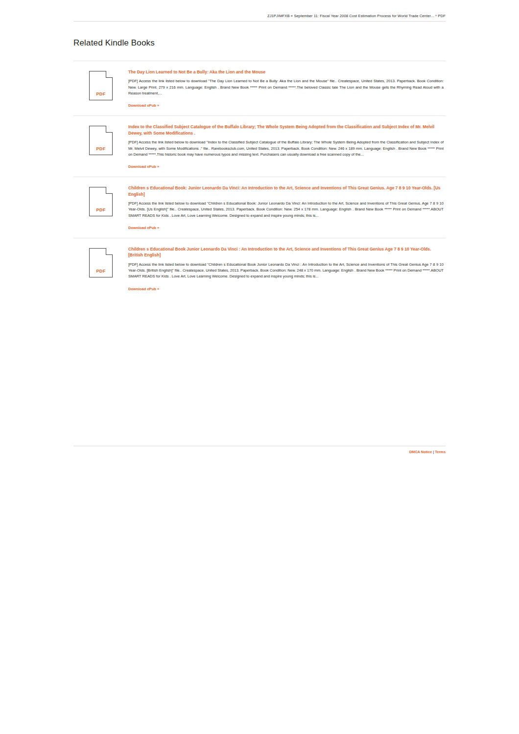ZJ1PJIMFXB « September 11: Fiscal Year 2008 Cost Estimation Process for World Trade Center... ^ PDF
Related Kindle Books
PDF
The Day Lion Learned to Not Be a Bully: Aka the Lion and the Mouse
[PDF] Access the link listed below to download "The Day Lion Learned to Not Be a Bully: Aka the Lion and the Mouse" file.. Createspace, United States, 2013. Paperback. Book Condition: New. Large Print. 279 x 216 mm. Language: English . Brand New Book ***** Print on Demand *****.The beloved Classic tale The Lion and the Mouse gets the Rhyming Read Aloud with a Reason treatment,...
Download ePub »
PDF
Index to the Classified Subject Catalogue of the Buffalo Library; The Whole System Being Adopted from the Classification and Subject Index of Mr. Melvil Dewey, with Some Modifications .
[PDF] Access the link listed below to download "Index to the Classified Subject Catalogue of the Buffalo Library; The Whole System Being Adopted from the Classification and Subject Index of Mr. Melvil Dewey, with Some Modifications ." file.. Rarebooksclub.com, United States, 2013. Paperback. Book Condition: New. 246 x 189 mm. Language: English . Brand New Book ***** Print on Demand *****.This historic book may have numerous typos and missing text. Purchasers can usually download a free scanned copy of the...
Download ePub »
PDF
Children s Educational Book: Junior Leonardo Da Vinci: An Introduction to the Art, Science and Inventions of This Great Genius. Age 7 8 9 10 Year-Olds. [Us English]
[PDF] Access the link listed below to download "Children s Educational Book: Junior Leonardo Da Vinci: An Introduction to the Art, Science and Inventions of This Great Genius. Age 7 8 9 10 Year-Olds. [Us English]" file.. Createspace, United States, 2013. Paperback. Book Condition: New. 254 x 178 mm. Language: English . Brand New Book ***** Print on Demand *****.ABOUT SMART READS for Kids . Love Art, Love Learning Welcome. Designed to expand and inspire young minds; this is...
Download ePub »
PDF
Children s Educational Book Junior Leonardo Da Vinci : An Introduction to the Art, Science and Inventions of This Great Genius Age 7 8 9 10 Year-Olds. [British English]
[PDF] Access the link listed below to download "Children s Educational Book Junior Leonardo Da Vinci : An Introduction to the Art, Science and Inventions of This Great Genius Age 7 8 9 10 Year-Olds. [British English]" file.. Createspace, United States, 2013. Paperback. Book Condition: New. 248 x 170 mm. Language: English . Brand New Book ***** Print on Demand *****.ABOUT SMART READS for Kids . Love Art, Love Learning Welcome. Designed to expand and inspire young minds; this is...
Download ePub »
DMCA Notice | Terms